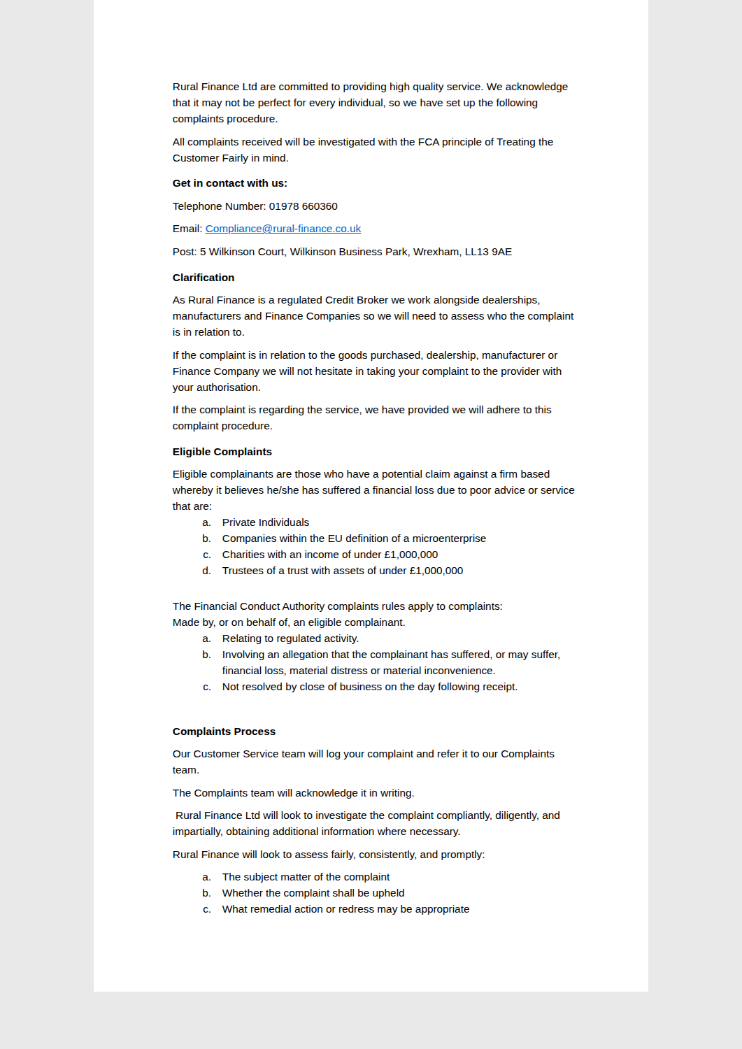Rural Finance Ltd are committed to providing high quality service. We acknowledge that it may not be perfect for every individual, so we have set up the following complaints procedure.
All complaints received will be investigated with the FCA principle of Treating the Customer Fairly in mind.
Get in contact with us:
Telephone Number: 01978 660360
Email: Compliance@rural-finance.co.uk
Post: 5 Wilkinson Court, Wilkinson Business Park, Wrexham, LL13 9AE
Clarification
As Rural Finance is a regulated Credit Broker we work alongside dealerships, manufacturers and Finance Companies so we will need to assess who the complaint is in relation to.
If the complaint is in relation to the goods purchased, dealership, manufacturer or Finance Company we will not hesitate in taking your complaint to the provider with your authorisation.
If the complaint is regarding the service, we have provided we will adhere to this complaint procedure.
Eligible Complaints
Eligible complainants are those who have a potential claim against a firm based whereby it believes he/she has suffered a financial loss due to poor advice or service that are:
Private Individuals
Companies within the EU definition of a microenterprise
Charities with an income of under £1,000,000
Trustees of a trust with assets of under £1,000,000
The Financial Conduct Authority complaints rules apply to complaints:
Made by, or on behalf of, an eligible complainant.
Relating to regulated activity.
Involving an allegation that the complainant has suffered, or may suffer, financial loss, material distress or material inconvenience.
Not resolved by close of business on the day following receipt.
Complaints Process
Our Customer Service team will log your complaint and refer it to our Complaints team.
The Complaints team will acknowledge it in writing.
Rural Finance Ltd will look to investigate the complaint compliantly, diligently, and impartially, obtaining additional information where necessary.
Rural Finance will look to assess fairly, consistently, and promptly:
The subject matter of the complaint
Whether the complaint shall be upheld
What remedial action or redress may be appropriate